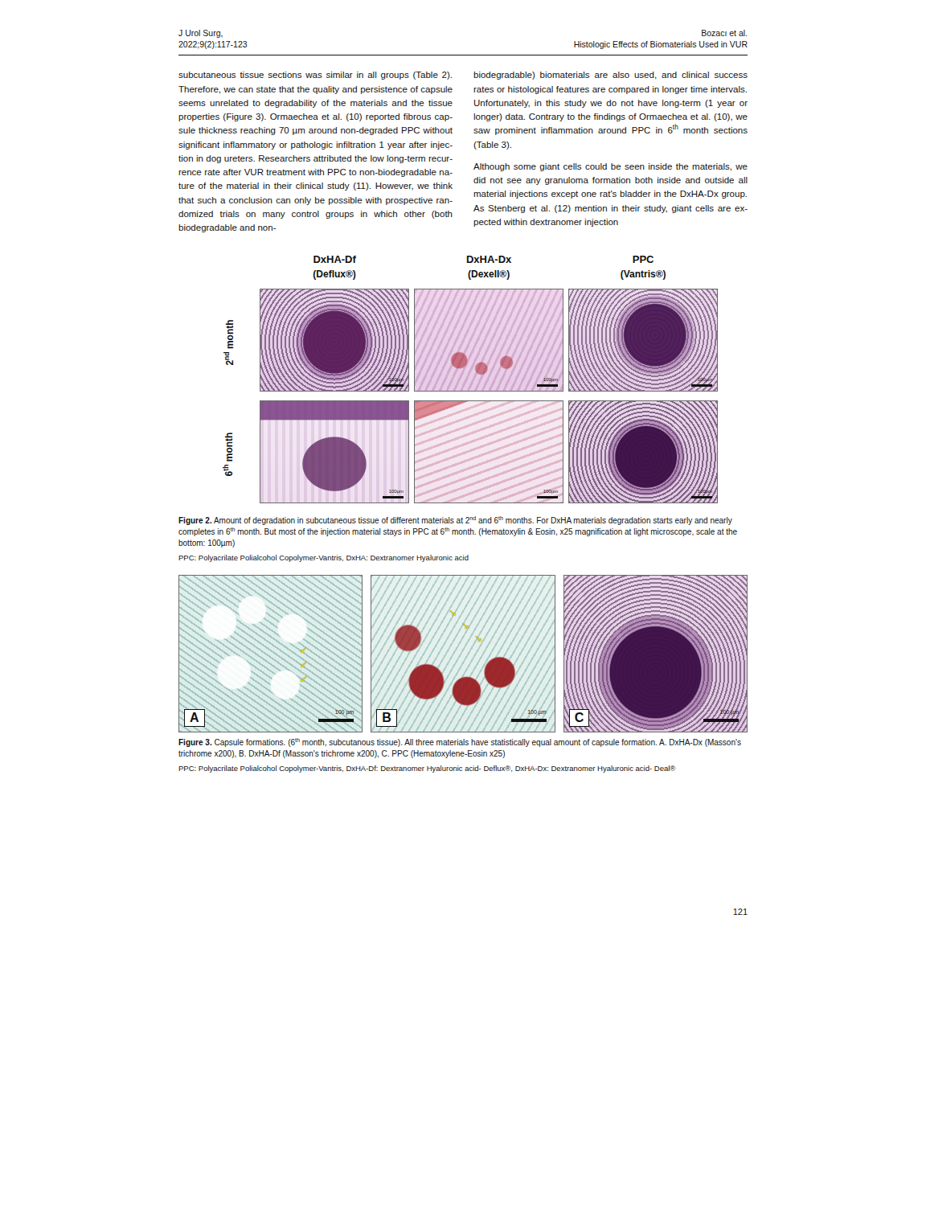J Urol Surg,
2022;9(2):117-123
Bozacı et al.
Histologic Effects of Biomaterials Used in VUR
subcutaneous tissue sections was similar in all groups (Table 2). Therefore, we can state that the quality and persistence of capsule seems unrelated to degradability of the materials and the tissue properties (Figure 3). Ormaechea et al. (10) reported fibrous capsule thickness reaching 70 µm around non-degraded PPC without significant inflammatory or pathologic infiltration 1 year after injection in dog ureters. Researchers attributed the low long-term recurrence rate after VUR treatment with PPC to non-biodegradable nature of the material in their clinical study (11). However, we think that such a conclusion can only be possible with prospective randomized trials on many control groups in which other (both biodegradable and non-
biodegradable) biomaterials are also used, and clinical success rates or histological features are compared in longer time intervals. Unfortunately, in this study we do not have long-term (1 year or longer) data. Contrary to the findings of Ormaechea et al. (10), we saw prominent inflammation around PPC in 6th month sections (Table 3).
Although some giant cells could be seen inside the materials, we did not see any granuloma formation both inside and outside all material injections except one rat's bladder in the DxHA-Dx group. As Stenberg et al. (12) mention in their study, giant cells are expected within dextranomer injection
| | DxHA-Df (Deflux®) | DxHA-Dx (Dexell®) | PPC (Vantris®) |
| 2 nd month | | | |
| 6 th month | | | |
Figure 2. Amount of degradation in subcutaneous tissue of different materials at 2nd and 6th months. For DxHA materials degradation starts early and nearly completes in 6th month. But most of the injection material stays in PPC at 6th month. (Hematoxylin & Eosin, x25 magnification at light microscope, scale at the bottom: 100µm)
PPC: Polyacrilate Polialcohol Copolymer-Vantris, DxHA: Dextranomer Hyaluronic acid
↙ ↙ ↙
A
↘ ↘ ↘
B
C
Figure 3. Capsule formations. (6th month, subcutanous tissue). All three materials have statistically equal amount of capsule formation. A. DxHA-Dx (Masson's trichrome x200), B. DxHA-Df (Masson's trichrome x200), C. PPC (Hematoxylene-Eosin x25)
PPC: Polyacrilate Polialcohol Copolymer-Vantris, DxHA-Df: Dextranomer Hyaluronic acid- Deflux®, DxHA-Dx: Dextranomer Hyaluronic acid- Deal®
121